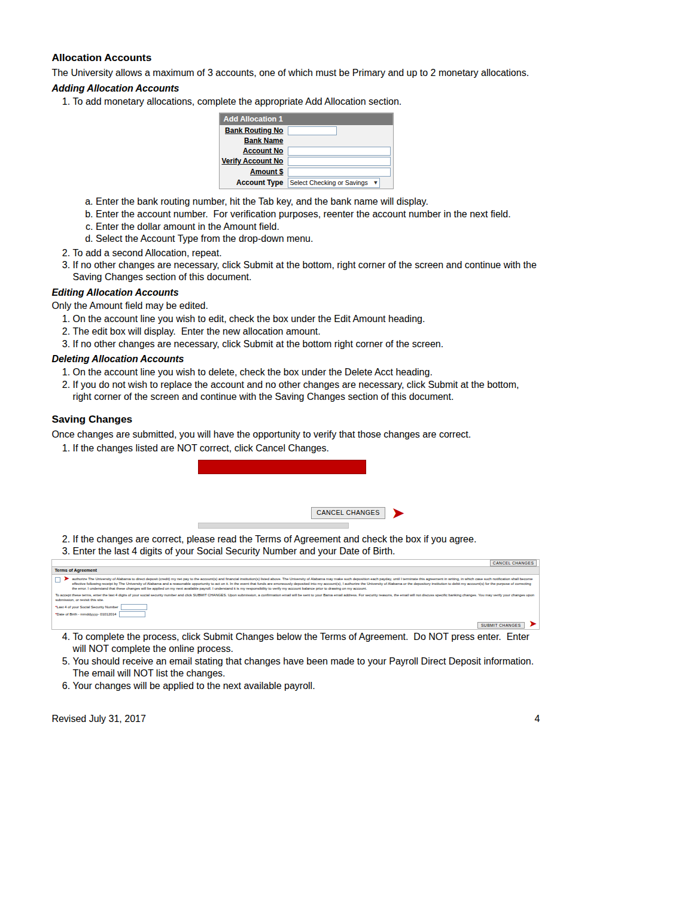Allocation Accounts
The University allows a maximum of 3 accounts, one of which must be Primary and up to 2 monetary allocations.
Adding Allocation Accounts
To add monetary allocations, complete the appropriate Add Allocation section.
Add Allocation 1
| Bank Routing No | |
| Bank Name | |
| Account No | |
| Verify Account No | |
| Amount $ | |
| Account Type | Select Checking or Savings |
Enter the bank routing number, hit the Tab key, and the bank name will display.
Enter the account number. For verification purposes, reenter the account number in the next field.
Enter the dollar amount in the Amount field.
Select the Account Type from the drop-down menu.
To add a second Allocation, repeat.
If no other changes are necessary, click Submit at the bottom, right corner of the screen and continue with the Saving Changes section of this document.
Editing Allocation Accounts
Only the Amount field may be edited.
On the account line you wish to edit, check the box under the Edit Amount heading.
The edit box will display. Enter the new allocation amount.
If no other changes are necessary, click Submit at the bottom right corner of the screen.
Deleting Allocation Accounts
On the account line you wish to delete, check the box under the Delete Acct heading.
If you do not wish to replace the account and no other changes are necessary, click Submit at the bottom, right corner of the screen and continue with the Saving Changes section of this document.
Saving Changes
Once changes are submitted, you will have the opportunity to verify that those changes are correct.
If the changes listed are NOT correct, click Cancel Changes.
CANCEL CHANGES ➤
If the changes are correct, please read the Terms of Agreement and check the box if you agree.
Enter the last 4 digits of your Social Security Number and your Date of Birth.
CANCEL CHANGES
Terms of Agreement
➤ authorize The University of Alabama to direct deposit (credit) my net pay to the account(s) and financial institution(s) listed above. The University of Alabama may make such deposition each payday, until I terminate this agreement in writing, in which case such notification shall become effective following receipt by The University of Alabama and a reasonable opportunity to act on it. In the event that funds are erroneously deposited into my account(s), I authorize the University of Alabama or the depository institution to debit my account(s) for the purpose of correcting the error. I understand that these changes will be applied on my next available payroll. I understand it is my responsibility to verify my account balance prior to drawing on my account.
To accept these terms, enter the last 4 digits of your social security number and click SUBMIT CHANGES. Upon submission, a confirmation email will be sent to your Bama email address. For security reasons, the email will not discuss specific banking changes. You may verify your changes upon submission, or revisit this site.
*Last 4 of your Social Security Number
*Date of Birth - mmddyyyy- 01012014
SUBMIT CHANGES ➤
To complete the process, click Submit Changes below the Terms of Agreement. Do NOT press enter. Enter will NOT complete the online process.
You should receive an email stating that changes have been made to your Payroll Direct Deposit information. The email will NOT list the changes.
Your changes will be applied to the next available payroll.
Revised July 31, 2017 4